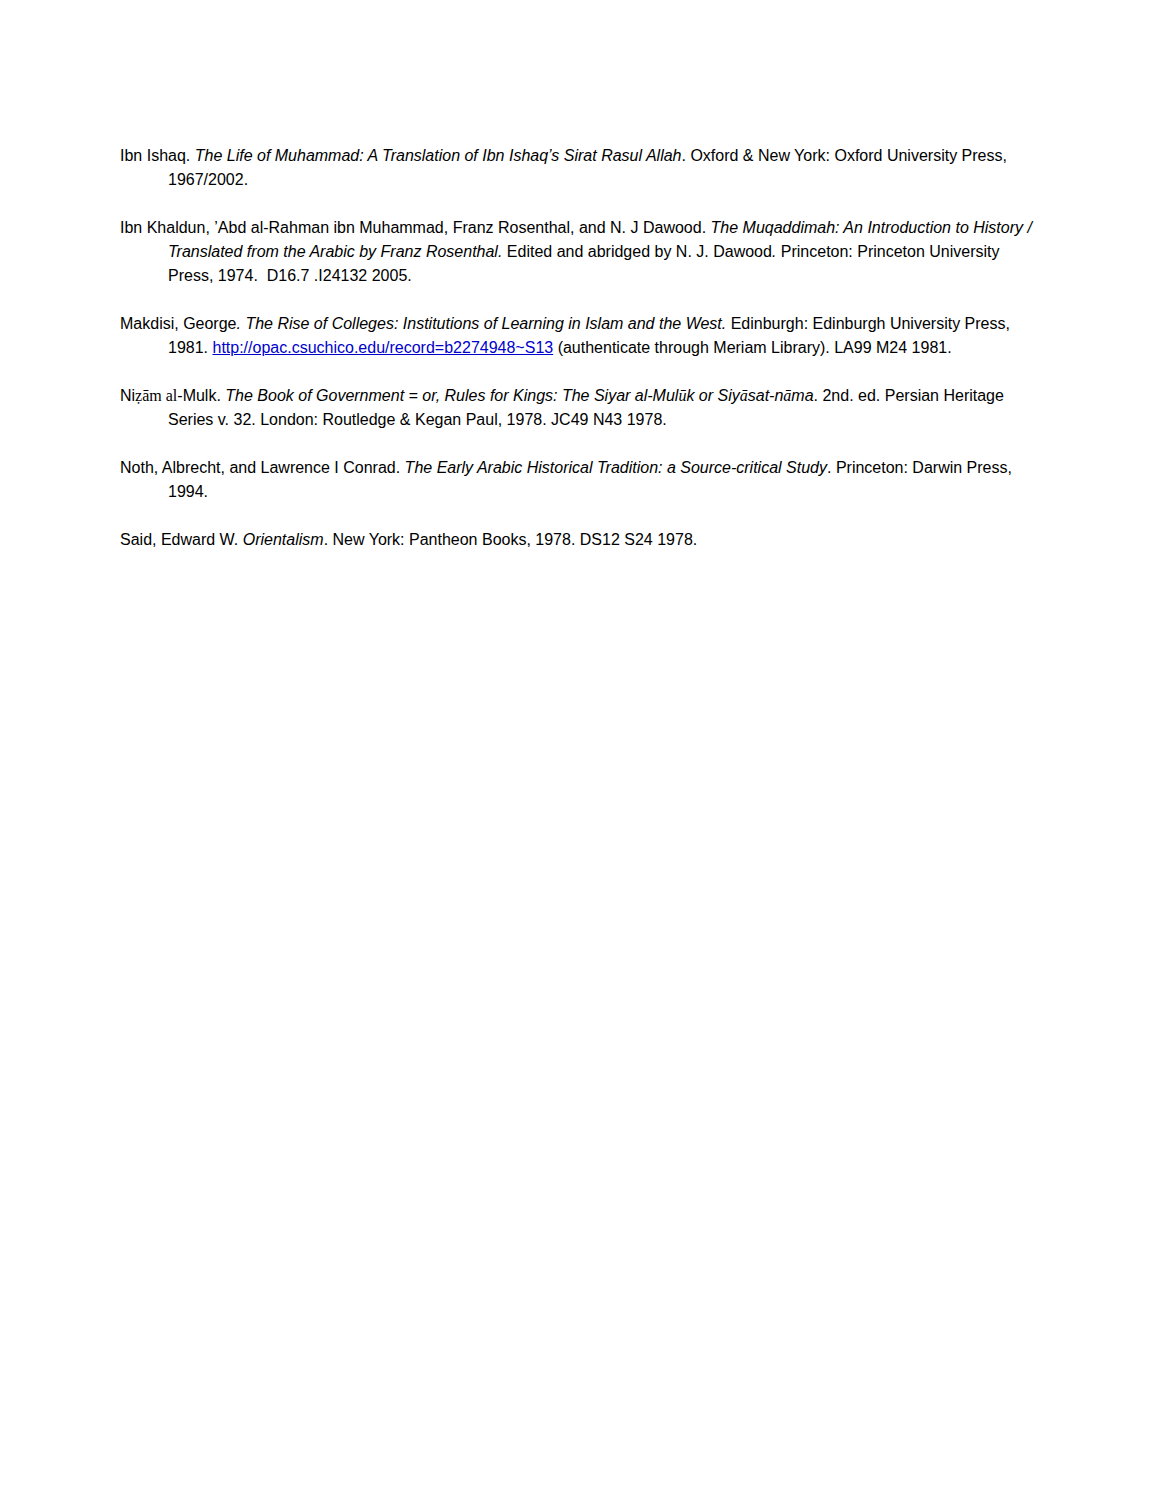Ibn Ishaq. The Life of Muhammad: A Translation of Ibn Ishaq’s Sirat Rasul Allah. Oxford & New York: Oxford University Press, 1967/2002.
Ibn Khaldun, ’Abd al-Rahman ibn Muhammad, Franz Rosenthal, and N. J Dawood. The Muqaddimah: An Introduction to History / Translated from the Arabic by Franz Rosenthal. Edited and abridged by N. J. Dawood. Princeton: Princeton University Press, 1974. D16.7 .I24132 2005.
Makdisi, George. The Rise of Colleges: Institutions of Learning in Islam and the West. Edinburgh: Edinburgh University Press, 1981. http://opac.csuchico.edu/record=b2274948~S13 (authenticate through Meriam Library). LA99 M24 1981.
Niẓām al-Mulk. The Book of Government = or, Rules for Kings: The Siyar al-Mulūk or Siyāsat-nāma. 2nd. ed. Persian Heritage Series v. 32. London: Routledge & Kegan Paul, 1978. JC49 N43 1978.
Noth, Albrecht, and Lawrence I Conrad. The Early Arabic Historical Tradition: a Source-critical Study. Princeton: Darwin Press, 1994.
Said, Edward W. Orientalism. New York: Pantheon Books, 1978. DS12 S24 1978.